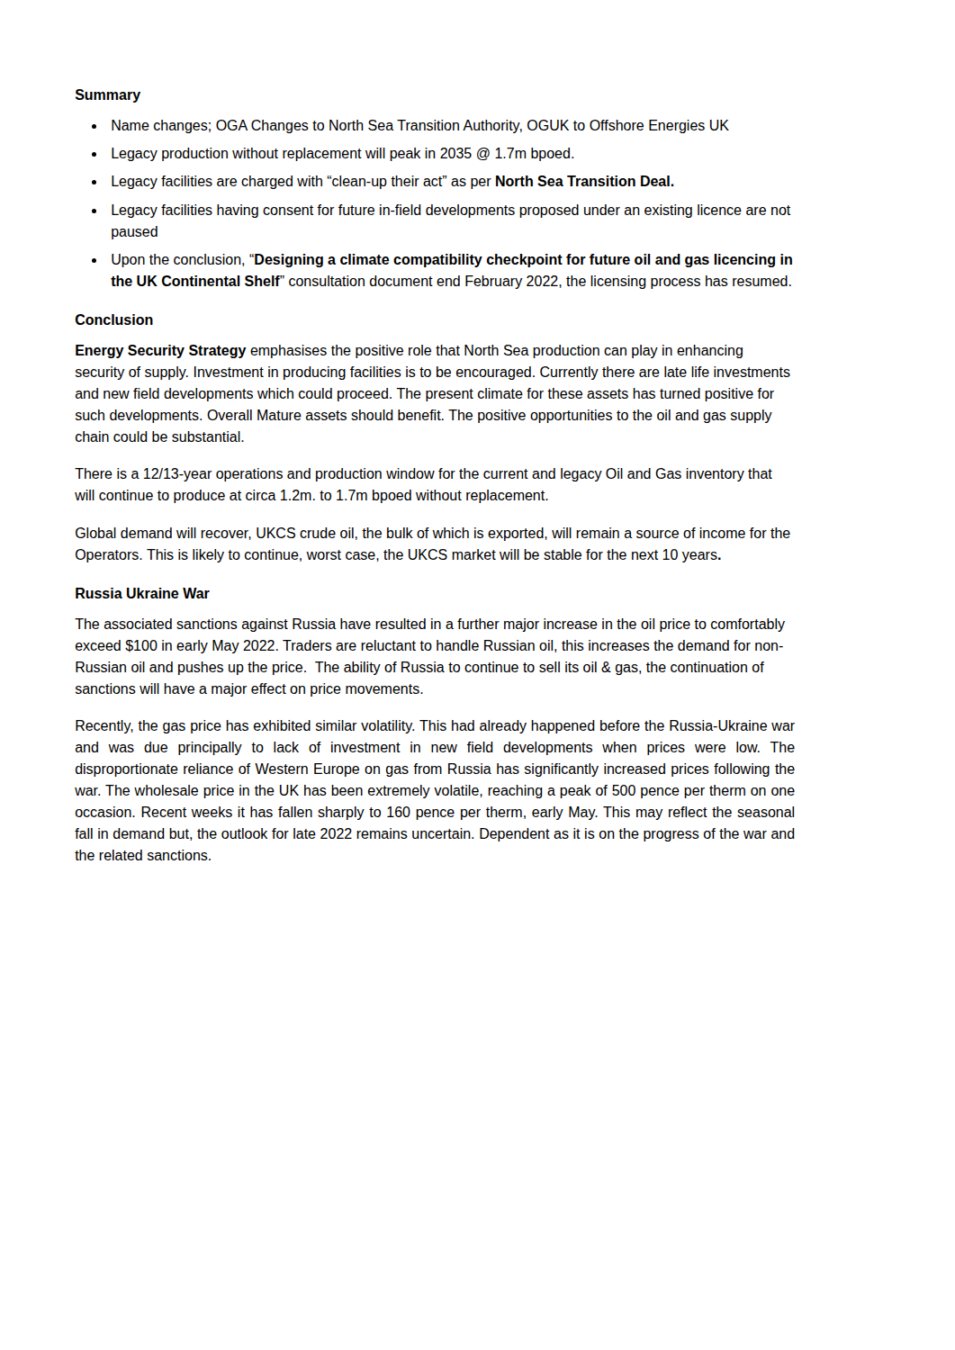Summary
Name changes; OGA Changes to North Sea Transition Authority, OGUK to Offshore Energies UK
Legacy production without replacement will peak in 2035 @ 1.7m bpoed.
Legacy facilities are charged with “clean-up their act” as per North Sea Transition Deal.
Legacy facilities having consent for future in-field developments proposed under an existing licence are not paused
Upon the conclusion, “Designing a climate compatibility checkpoint for future oil and gas licencing in the UK Continental Shelf” consultation document end February 2022, the licensing process has resumed.
Conclusion
Energy Security Strategy emphasises the positive role that North Sea production can play in enhancing security of supply. Investment in producing facilities is to be encouraged. Currently there are late life investments and new field developments which could proceed. The present climate for these assets has turned positive for such developments. Overall Mature assets should benefit. The positive opportunities to the oil and gas supply chain could be substantial.
There is a 12/13-year operations and production window for the current and legacy Oil and Gas inventory that will continue to produce at circa 1.2m. to 1.7m bpoed without replacement.
Global demand will recover, UKCS crude oil, the bulk of which is exported, will remain a source of income for the Operators. This is likely to continue, worst case, the UKCS market will be stable for the next 10 years.
Russia Ukraine War
The associated sanctions against Russia have resulted in a further major increase in the oil price to comfortably exceed $100 in early May 2022. Traders are reluctant to handle Russian oil, this increases the demand for non-Russian oil and pushes up the price. The ability of Russia to continue to sell its oil & gas, the continuation of sanctions will have a major effect on price movements.
Recently, the gas price has exhibited similar volatility. This had already happened before the Russia-Ukraine war and was due principally to lack of investment in new field developments when prices were low. The disproportionate reliance of Western Europe on gas from Russia has significantly increased prices following the war. The wholesale price in the UK has been extremely volatile, reaching a peak of 500 pence per therm on one occasion. Recent weeks it has fallen sharply to 160 pence per therm, early May. This may reflect the seasonal fall in demand but, the outlook for late 2022 remains uncertain. Dependent as it is on the progress of the war and the related sanctions.